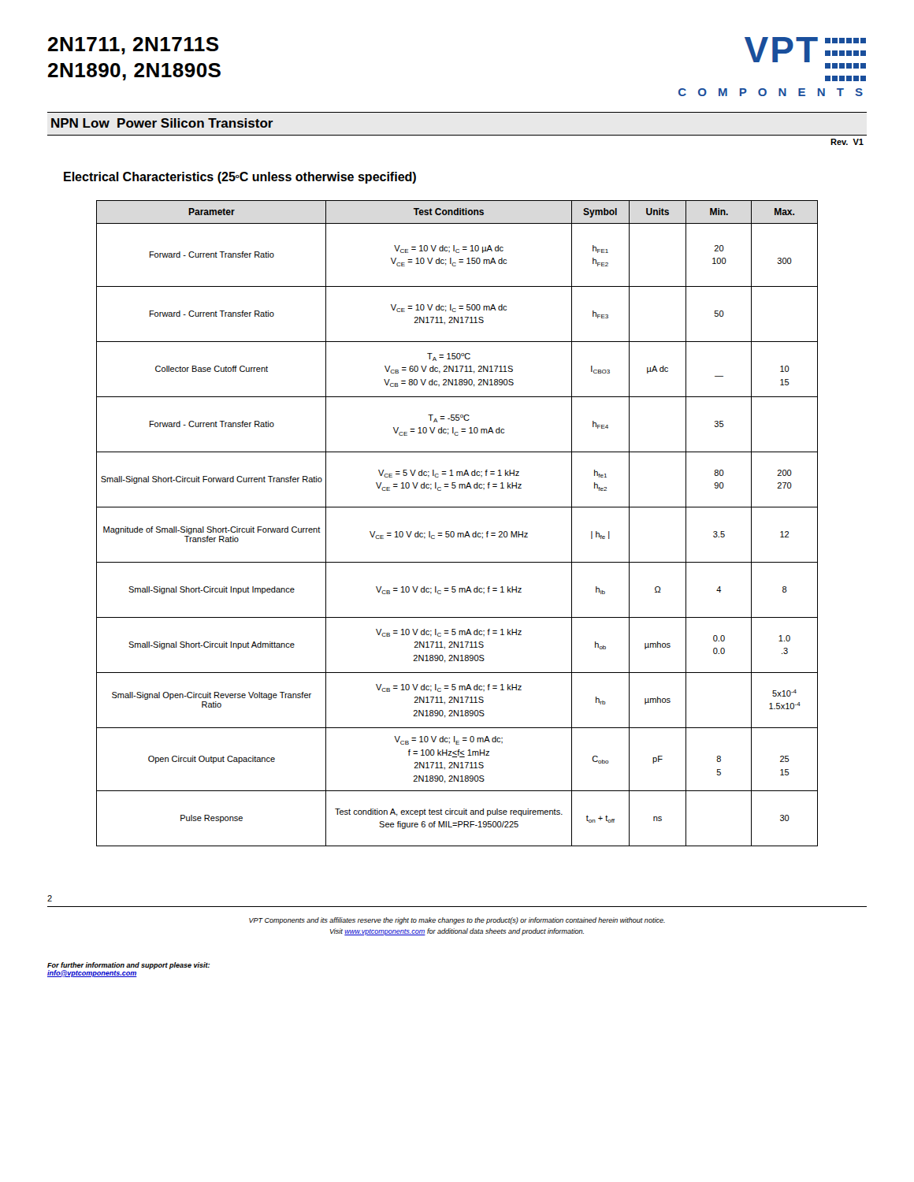2N1711, 2N1711S
2N1890, 2N1890S
VPT
C O M P O N E N T S
NPN Low Power Silicon Transistor
Rev. V1
Electrical Characteristics (25oC unless otherwise specified)
| Parameter | Test Conditions | Symbol | Units | Min. | Max. |
| --- | --- | --- | --- | --- | --- |
| Forward - Current Transfer Ratio | V CE = 10 V dc; I C = 10 µA dc V CE = 10 V dc; I C = 150 mA dc | h FE1 h FE2 | | 20 100 | 300 |
| Forward - Current Transfer Ratio | V CE = 10 V dc; I C = 500 mA dc 2N1711, 2N1711S | h FE3 | | 50 | |
| Collector Base Cutoff Current | T A = 150 o C V CB = 60 V dc, 2N1711, 2N1711S V CB = 80 V dc, 2N1890, 2N1890S | I CBO3 | µA dc | — | 10 15 |
| Forward - Current Transfer Ratio | T A = -55 o C V CE = 10 V dc; I C = 10 mA dc | h FE4 | | 35 | |
| Small-Signal Short-Circuit Forward Current Transfer Ratio | V CE = 5 V dc; I C = 1 mA dc; f = 1 kHz V CE = 10 V dc; I C = 5 mA dc; f = 1 kHz | h fe1 h fe2 | | 80 90 | 200 270 |
| Magnitude of Small-Signal Short-Circuit Forward Current Transfer Ratio | V CE = 10 V dc; I C = 50 mA dc; f = 20 MHz | / h fe / | | 3.5 | 12 |
| Small-Signal Short-Circuit Input Impedance | V CB = 10 V dc; I C = 5 mA dc; f = 1 kHz | h ib | Ω | 4 | 8 |
| Small-Signal Short-Circuit Input Admittance | V CB = 10 V dc; I C = 5 mA dc; f = 1 kHz 2N1711, 2N1711S 2N1890, 2N1890S | h ob | µmhos | 0.0 0.0 | 1.0 .3 |
| Small-Signal Open-Circuit Reverse Voltage Transfer Ratio | V CB = 10 V dc; I C = 5 mA dc; f = 1 kHz 2N1711, 2N1711S 2N1890, 2N1890S | h rb | µmhos | | 5x10 -4 1.5x10 -4 |
| Open Circuit Output Capacitance | V CB = 10 V dc; I E = 0 mA dc; f = 100 kHz < f < 1mHz 2N1711, 2N1711S 2N1890, 2N1890S | C obo | pF | 8 5 | 25 15 |
| Pulse Response | Test condition A, except test circuit and pulse requirements. See figure 6 of MIL=PRF-19500/225 | t on + t off | ns | | 30 |
2
VPT Components and its affiliates reserve the right to make changes to the product(s) or information contained herein without notice.
Visit www.vptcomponents.com for additional data sheets and product information.
For further information and support please visit:
info@vptcomponents.com